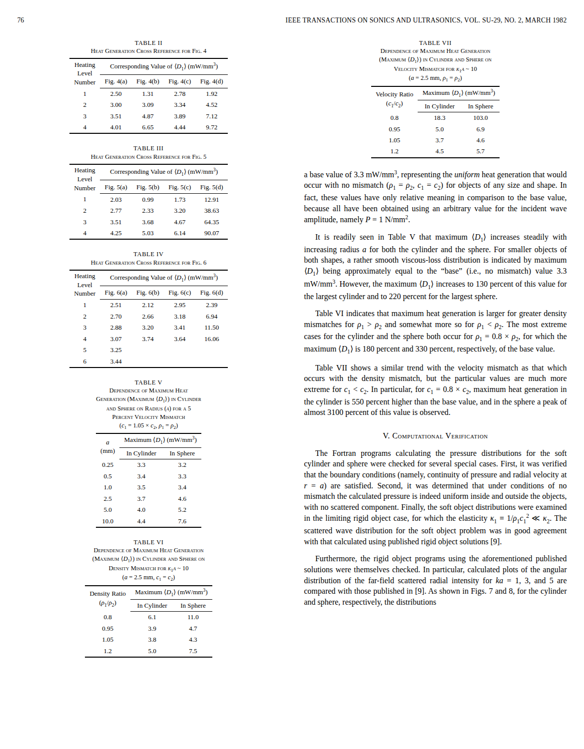76 IEEE TRANSACTIONS ON SONICS AND ULTRASONICS, VOL. SU-29, NO. 2, MARCH 1982
TABLE II Heat Generation Cross Reference for Fig. 4
| Heating Level Number | Corresponding Value of ⟨ D 1 ⟩ (mW/mm 3 ) |
| --- | --- |
| Fig. 4(a) | Fig. 4(b) | Fig. 4(c) | Fig. 4(d) |
| 1 | 2.50 | 1.31 | 2.78 | 1.92 |
| 2 | 3.00 | 3.09 | 3.34 | 4.52 |
| 3 | 3.51 | 4.87 | 3.89 | 7.12 |
| 4 | 4.01 | 6.65 | 4.44 | 9.72 |
TABLE III Heat Generation Cross Reference for Fig. 5
| Heating Level Number | Corresponding Value of ⟨ D 1 ⟩ (mW/mm 3 ) |
| --- | --- |
| Fig. 5(a) | Fig. 5(b) | Fig. 5(c) | Fig. 5(d) |
| 1 | 2.03 | 0.99 | 1.73 | 12.91 |
| 2 | 2.77 | 2.33 | 3.20 | 38.63 |
| 3 | 3.51 | 3.68 | 4.67 | 64.35 |
| 4 | 4.25 | 5.03 | 6.14 | 90.07 |
TABLE IV Heat Generation Cross Reference for Fig. 6
| Heating Level Number | Corresponding Value of ⟨ D 1 ⟩ (mW/mm 3 ) |
| --- | --- |
| Fig. 6(a) | Fig. 6(b) | Fig. 6(c) | Fig. 6(d) |
| 1 | 2.51 | 2.12 | 2.95 | 2.39 |
| 2 | 2.70 | 2.66 | 3.18 | 6.94 |
| 3 | 2.88 | 3.20 | 3.41 | 11.50 |
| 4 | 3.07 | 3.74 | 3.64 | 16.06 |
| 5 | 3.25 | | | |
| 6 | 3.44 | | | |
TABLE V Dependence of Maximum Heat Generation (Maximum ⟨ D 1 ⟩) in Cylinder and Sphere on Radius ( a ) for a 5 Percent Velocity Mismatch ( c 1 = 1.05 × c 2 , ρ 1 = ρ 2 )
| a (mm) | Maximum ⟨ D 1 ⟩ (mW/mm 3 ) |
| --- | --- |
| In Cylinder | In Sphere |
| 0.25 | 3.3 | 3.2 |
| 0.5 | 3.4 | 3.3 |
| 1.0 | 3.5 | 3.4 |
| 2.5 | 3.7 | 4.6 |
| 5.0 | 4.0 | 5.2 |
| 10.0 | 4.4 | 7.6 |
TABLE VI Dependence of Maximum Heat Generation (Maximum ⟨ D 1 ⟩) in Cylinder and Sphere on Density Mismatch for k 1 a ~ 10 ( a = 2.5 mm, c 1 = c 2 )
| Density Ratio ( ρ 1 / ρ 2 ) | Maximum ⟨ D 1 ⟩ (mW/mm 3 ) |
| --- | --- |
| In Cylinder | In Sphere |
| 0.8 | 6.1 | 11.0 |
| 0.95 | 3.9 | 4.7 |
| 1.05 | 3.8 | 4.3 |
| 1.2 | 5.0 | 7.5 |
TABLE VII Dependence of Maximum Heat Generation (Maximum ⟨ D 1 ⟩) in Cylinder and Sphere on Velocity Mismatch for k 1 a ~ 10 ( a = 2.5 mm, ρ 1 = ρ 2 )
| Velocity Ratio ( c 1 / c 2 ) | Maximum ⟨ D 1 ⟩ (mW/mm 3 ) |
| --- | --- |
| In Cylinder | In Sphere |
| 0.8 | 18.3 | 103.0 |
| 0.95 | 5.0 | 6.9 |
| 1.05 | 3.7 | 4.6 |
| 1.2 | 4.5 | 5.7 |
a base value of 3.3 mW/mm3, representing the uniform heat generation that would occur with no mismatch (ρ1 = ρ2, c1 = c2) for objects of any size and shape. In fact, these values have only relative meaning in comparison to the base value, because all have been obtained using an arbitrary value for the incident wave amplitude, namely P = 1 N/mm2.
It is readily seen in Table V that maximum ⟨D1⟩ increases steadily with increasing radius a for both the cylinder and the sphere. For smaller objects of both shapes, a rather smooth viscous-loss distribution is indicated by maximum ⟨D1⟩ being approximately equal to the “base” (i.e., no mismatch) value 3.3 mW/mm3. However, the maximum ⟨D1⟩ increases to 130 percent of this value for the largest cylinder and to 220 percent for the largest sphere.
Table VI indicates that maximum heat generation is larger for greater density mismatches for ρ1 > ρ2 and somewhat more so for ρ1 < ρ2. The most extreme cases for the cylinder and the sphere both occur for ρ1 = 0.8 × ρ2, for which the maximum ⟨D1⟩ is 180 percent and 330 percent, respectively, of the base value.
Table VII shows a similar trend with the velocity mismatch as that which occurs with the density mismatch, but the particular values are much more extreme for c1 < c2. In particular, for c1 = 0.8 × c2, maximum heat generation in the cylinder is 550 percent higher than the base value, and in the sphere a peak of almost 3100 percent of this value is observed.
V. Computational Verification
The Fortran programs calculating the pressure distributions for the soft cylinder and sphere were checked for several special cases. First, it was verified that the boundary conditions (namely, continuity of pressure and radial velocity at r = a) are satisfied. Second, it was determined that under conditions of no mismatch the calculated pressure is indeed uniform inside and outside the objects, with no scattered component. Finally, the soft object distributions were examined in the limiting rigid object case, for which the elasticity κ1 ≡ 1/ρ1c12 ≪ κ2. The scattered wave distribution for the soft object problem was in good agreement with that calculated using published rigid object solutions [9].
Furthermore, the rigid object programs using the aforementioned published solutions were themselves checked. In particular, calculated plots of the angular distribution of the far-field scattered radial intensity for ka = 1, 3, and 5 are compared with those published in [9]. As shown in Figs. 7 and 8, for the cylinder and sphere, respectively, the distributions